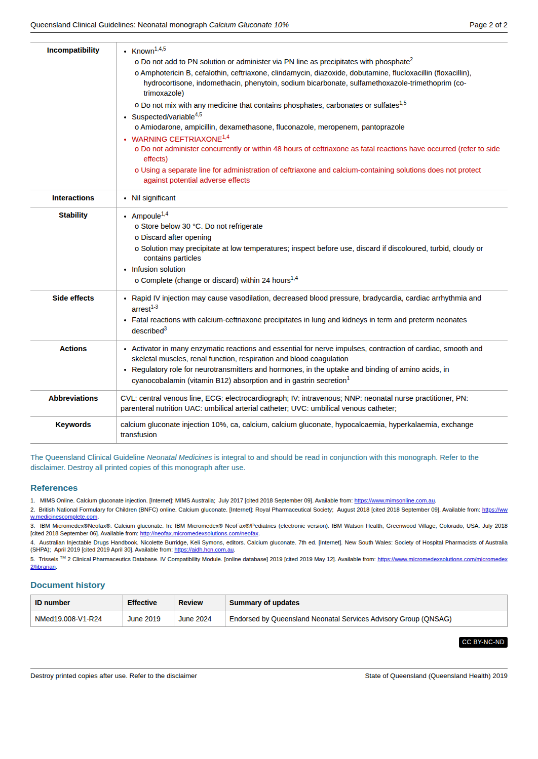Queensland Clinical Guidelines: Neonatal monograph Calcium Gluconate 10%
Page 2 of 2
| Incompatibility | Known 1,4,5 Do not add to PN solution or administer via PN line as precipitates with phosphate 2 Amphotericin B, cefalothin, ceftriaxone, clindamycin, diazoxide, dobutamine, flucloxacillin (floxacillin), hydrocortisone, indomethacin, phenytoin, sodium bicarbonate, sulfamethoxazole-trimethoprim (co-trimoxazole) Do not mix with any medicine that contains phosphates, carbonates or sulfates 1,5 Suspected/variable 4,5 Amiodarone, ampicillin, dexamethasone, fluconazole, meropenem, pantoprazole WARNING CEFTRIAXONE 1,4 Do not administer concurrently or within 48 hours of ceftriaxone as fatal reactions have occurred (refer to side effects) Using a separate line for administration of ceftriaxone and calcium-containing solutions does not protect against potential adverse effects |
| Interactions | Nil significant |
| Stability | Ampoule 1,4 Store below 30 °C. Do not refrigerate Discard after opening Solution may precipitate at low temperatures; inspect before use, discard if discoloured, turbid, cloudy or contains particles Infusion solution Complete (change or discard) within 24 hours 1,4 |
| Side effects | Rapid IV injection may cause vasodilation, decreased blood pressure, bradycardia, cardiac arrhythmia and arrest 1-3 Fatal reactions with calcium-ceftriaxone precipitates in lung and kidneys in term and preterm neonates described 3 |
| Actions | Activator in many enzymatic reactions and essential for nerve impulses, contraction of cardiac, smooth and skeletal muscles, renal function, respiration and blood coagulation Regulatory role for neurotransmitters and hormones, in the uptake and binding of amino acids, in cyanocobalamin (vitamin B12) absorption and in gastrin secretion 1 |
| Abbreviations | CVL: central venous line, ECG: electrocardiograph; IV: intravenous; NNP: neonatal nurse practitioner, PN: parenteral nutrition UAC: umbilical arterial catheter; UVC: umbilical venous catheter; |
| Keywords | calcium gluconate injection 10%, ca, calcium, calcium gluconate, hypocalcaemia, hyperkalaemia, exchange transfusion |
The Queensland Clinical Guideline Neonatal Medicines is integral to and should be read in conjunction with this monograph. Refer to the disclaimer. Destroy all printed copies of this monograph after use.
References
1. MIMS Online. Calcium gluconate injection. [Internet]: MIMS Australia; July 2017 [cited 2018 September 09]. Available from: https://www.mimsonline.com.au.
2. British National Formulary for Children (BNFC) online. Calcium gluconate. [Internet]: Royal Pharmaceutical Society; August 2018 [cited 2018 September 09]. Available from: https://www.medicinescomplete.com.
3. IBM Micromedex®Neofax®. Calcium gluconate. In: IBM Micromedex® NeoFax®/Pediatrics (electronic version). IBM Watson Health, Greenwood Village, Colorado, USA. July 2018 [cited 2018 September 06]. Available from: http://neofax.micromedexsolutions.com/neofax.
4. Australian Injectable Drugs Handbook. Nicolette Burridge, Keli Symons, editors. Calcium gluconate. 7th ed. [Internet]. New South Wales: Society of Hospital Pharmacists of Australia (SHPA); April 2019 [cited 2019 April 30]. Available from: https://aidh.hcn.com.au.
5. Trissels TM 2 Clinical Pharmaceutics Database. IV Compatibility Module. [online database] 2019 [cited 2019 May 12]. Available from: https://www.micromedexsolutions.com/micromedex2/librarian.
Document history
| ID number | Effective | Review | Summary of updates |
| --- | --- | --- | --- |
| NMed19.008-V1-R24 | June 2019 | June 2024 | Endorsed by Queensland Neonatal Services Advisory Group (QNSAG) |
CC BY-NC-ND
Destroy printed copies after use. Refer to the disclaimer
State of Queensland (Queensland Health) 2019